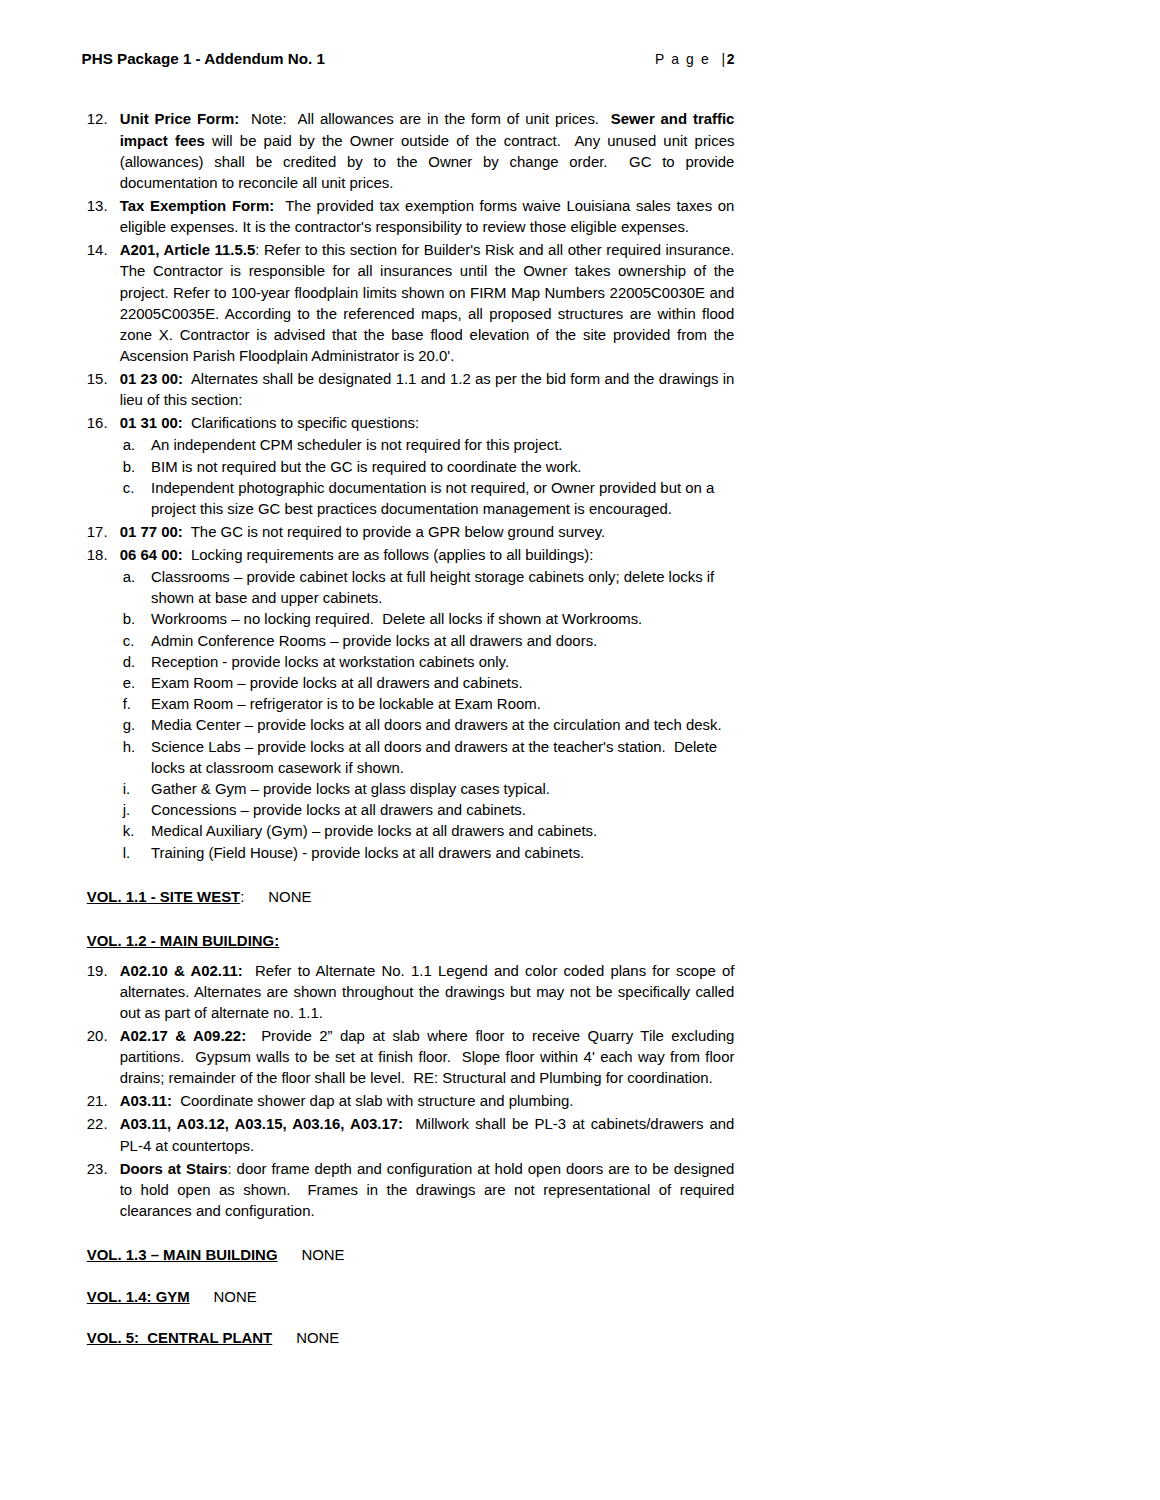PHS Package 1 - Addendum No. 1 P a g e |2
Unit Price Form: Note: All allowances are in the form of unit prices. Sewer and traffic impact fees will be paid by the Owner outside of the contract. Any unused unit prices (allowances) shall be credited by to the Owner by change order. GC to provide documentation to reconcile all unit prices.
Tax Exemption Form: The provided tax exemption forms waive Louisiana sales taxes on eligible expenses. It is the contractor's responsibility to review those eligible expenses.
A201, Article 11.5.5: Refer to this section for Builder's Risk and all other required insurance. The Contractor is responsible for all insurances until the Owner takes ownership of the project. Refer to 100-year floodplain limits shown on FIRM Map Numbers 22005C0030E and 22005C0035E. According to the referenced maps, all proposed structures are within flood zone X. Contractor is advised that the base flood elevation of the site provided from the Ascension Parish Floodplain Administrator is 20.0'.
01 23 00: Alternates shall be designated 1.1 and 1.2 as per the bid form and the drawings in lieu of this section:
01 31 00: Clarifications to specific questions:
An independent CPM scheduler is not required for this project.
BIM is not required but the GC is required to coordinate the work.
Independent photographic documentation is not required, or Owner provided but on a project this size GC best practices documentation management is encouraged.
01 77 00: The GC is not required to provide a GPR below ground survey.
06 64 00: Locking requirements are as follows (applies to all buildings):
Classrooms – provide cabinet locks at full height storage cabinets only; delete locks if shown at base and upper cabinets.
Workrooms – no locking required. Delete all locks if shown at Workrooms.
Admin Conference Rooms – provide locks at all drawers and doors.
Reception - provide locks at workstation cabinets only.
Exam Room – provide locks at all drawers and cabinets.
Exam Room – refrigerator is to be lockable at Exam Room.
Media Center – provide locks at all doors and drawers at the circulation and tech desk.
Science Labs – provide locks at all doors and drawers at the teacher's station. Delete locks at classroom casework if shown.
Gather & Gym – provide locks at glass display cases typical.
Concessions – provide locks at all drawers and cabinets.
Medical Auxiliary (Gym) – provide locks at all drawers and cabinets.
Training (Field House) - provide locks at all drawers and cabinets.
VOL. 1.1 - SITE WEST:NONE
VOL. 1.2 - MAIN BUILDING:
A02.10 & A02.11: Refer to Alternate No. 1.1 Legend and color coded plans for scope of alternates. Alternates are shown throughout the drawings but may not be specifically called out as part of alternate no. 1.1.
A02.17 & A09.22: Provide 2” dap at slab where floor to receive Quarry Tile excluding partitions. Gypsum walls to be set at finish floor. Slope floor within 4' each way from floor drains; remainder of the floor shall be level. RE: Structural and Plumbing for coordination.
A03.11: Coordinate shower dap at slab with structure and plumbing.
A03.11, A03.12, A03.15, A03.16, A03.17: Millwork shall be PL-3 at cabinets/drawers and PL-4 at countertops.
Doors at Stairs: door frame depth and configuration at hold open doors are to be designed to hold open as shown. Frames in the drawings are not representational of required clearances and configuration.
VOL. 1.3 – MAIN BUILDING NONE
VOL. 1.4: GYM NONE
VOL. 5: CENTRAL PLANT NONE